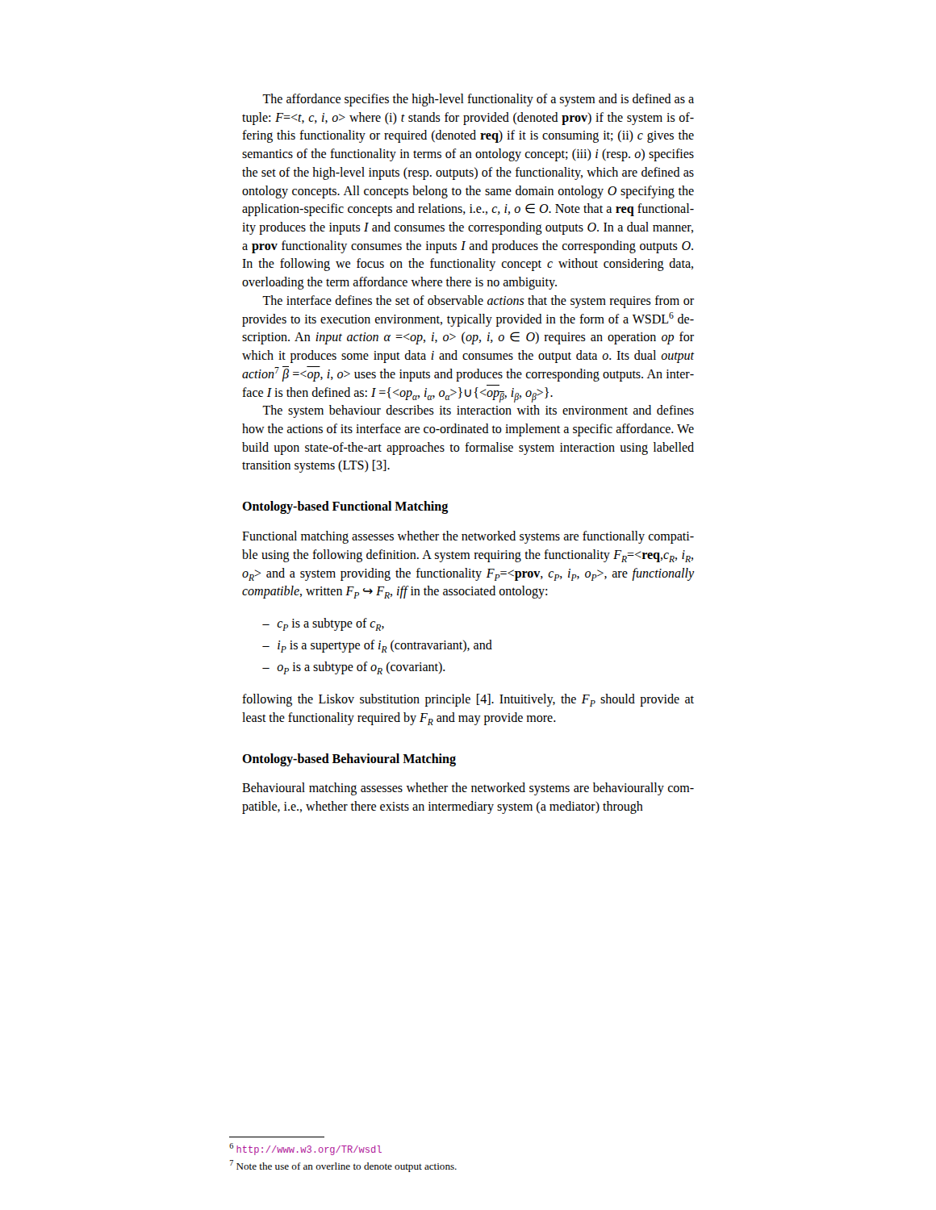The affordance specifies the high-level functionality of a system and is defined as a tuple: F=<t, c, i, o> where (i) t stands for provided (denoted prov) if the system is offering this functionality or required (denoted req) if it is consuming it; (ii) c gives the semantics of the functionality in terms of an ontology concept; (iii) i (resp. o) specifies the set of the high-level inputs (resp. outputs) of the functionality, which are defined as ontology concepts. All concepts belong to the same domain ontology O specifying the application-specific concepts and relations, i.e., c, i, o ∈ O. Note that a req functionality produces the inputs I and consumes the corresponding outputs O. In a dual manner, a prov functionality consumes the inputs I and produces the corresponding outputs O. In the following we focus on the functionality concept c without considering data, overloading the term affordance where there is no ambiguity.
The interface defines the set of observable actions that the system requires from or provides to its execution environment, typically provided in the form of a WSDL6 description. An input action α =<op, i, o> (op, i, o ∈ O) requires an operation op for which it produces some input data i and consumes the output data o. Its dual output action7 β =<op, i, o> uses the inputs and produces the corresponding outputs. An interface I is then defined as: I ={<opα, iα, oα>}∪{<opβ, iβ, oβ>}.
The system behaviour describes its interaction with its environment and defines how the actions of its interface are co-ordinated to implement a specific affordance. We build upon state-of-the-art approaches to formalise system interaction using labelled transition systems (LTS) [3].
Ontology-based Functional Matching
Functional matching assesses whether the networked systems are functionally compatible using the following definition. A system requiring the functionality FR=<req,cR, iR, oR> and a system providing the functionality FP=<prov, cP, iP, oP>, are functionally compatible, written FP ↪ FR, iff in the associated ontology:
cP is a subtype of cR,
iP is a supertype of iR (contravariant), and
oP is a subtype of oR (covariant).
following the Liskov substitution principle [4]. Intuitively, the FP should provide at least the functionality required by FR and may provide more.
Ontology-based Behavioural Matching
Behavioural matching assesses whether the networked systems are behaviourally compatible, i.e., whether there exists an intermediary system (a mediator) through
6 http://www.w3.org/TR/wsdl
7 Note the use of an overline to denote output actions.